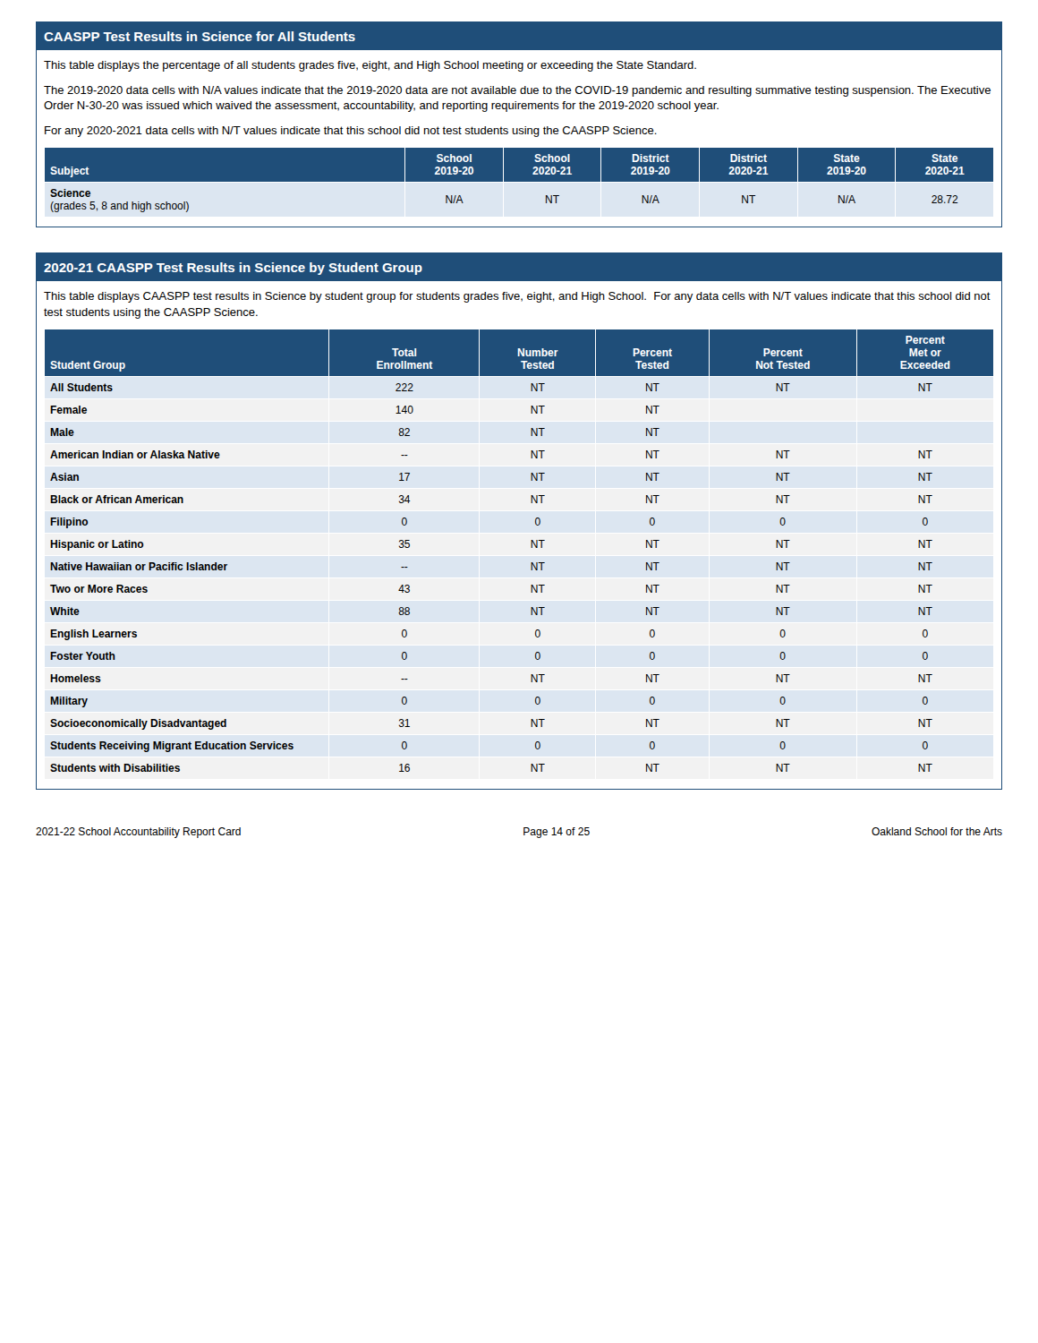CAASPP Test Results in Science for All Students
This table displays the percentage of all students grades five, eight, and High School meeting or exceeding the State Standard.
The 2019-2020 data cells with N/A values indicate that the 2019-2020 data are not available due to the COVID-19 pandemic and resulting summative testing suspension. The Executive Order N-30-20 was issued which waived the assessment, accountability, and reporting requirements for the 2019-2020 school year.
For any 2020-2021 data cells with N/T values indicate that this school did not test students using the CAASPP Science.
| Subject | School 2019-20 | School 2020-21 | District 2019-20 | District 2020-21 | State 2019-20 | State 2020-21 |
| --- | --- | --- | --- | --- | --- | --- |
| Science (grades 5, 8 and high school) | N/A | NT | N/A | NT | N/A | 28.72 |
2020-21 CAASPP Test Results in Science by Student Group
This table displays CAASPP test results in Science by student group for students grades five, eight, and High School. For any data cells with N/T values indicate that this school did not test students using the CAASPP Science.
| Student Group | Total Enrollment | Number Tested | Percent Tested | Percent Not Tested | Percent Met or Exceeded |
| --- | --- | --- | --- | --- | --- |
| All Students | 222 | NT | NT | NT | NT |
| Female | 140 | NT | NT | | |
| Male | 82 | NT | NT | | |
| American Indian or Alaska Native | -- | NT | NT | NT | NT |
| Asian | 17 | NT | NT | NT | NT |
| Black or African American | 34 | NT | NT | NT | NT |
| Filipino | 0 | 0 | 0 | 0 | 0 |
| Hispanic or Latino | 35 | NT | NT | NT | NT |
| Native Hawaiian or Pacific Islander | -- | NT | NT | NT | NT |
| Two or More Races | 43 | NT | NT | NT | NT |
| White | 88 | NT | NT | NT | NT |
| English Learners | 0 | 0 | 0 | 0 | 0 |
| Foster Youth | 0 | 0 | 0 | 0 | 0 |
| Homeless | -- | NT | NT | NT | NT |
| Military | 0 | 0 | 0 | 0 | 0 |
| Socioeconomically Disadvantaged | 31 | NT | NT | NT | NT |
| Students Receiving Migrant Education Services | 0 | 0 | 0 | 0 | 0 |
| Students with Disabilities | 16 | NT | NT | NT | NT |
2021-22 School Accountability Report Card
Page 14 of 25
Oakland School for the Arts